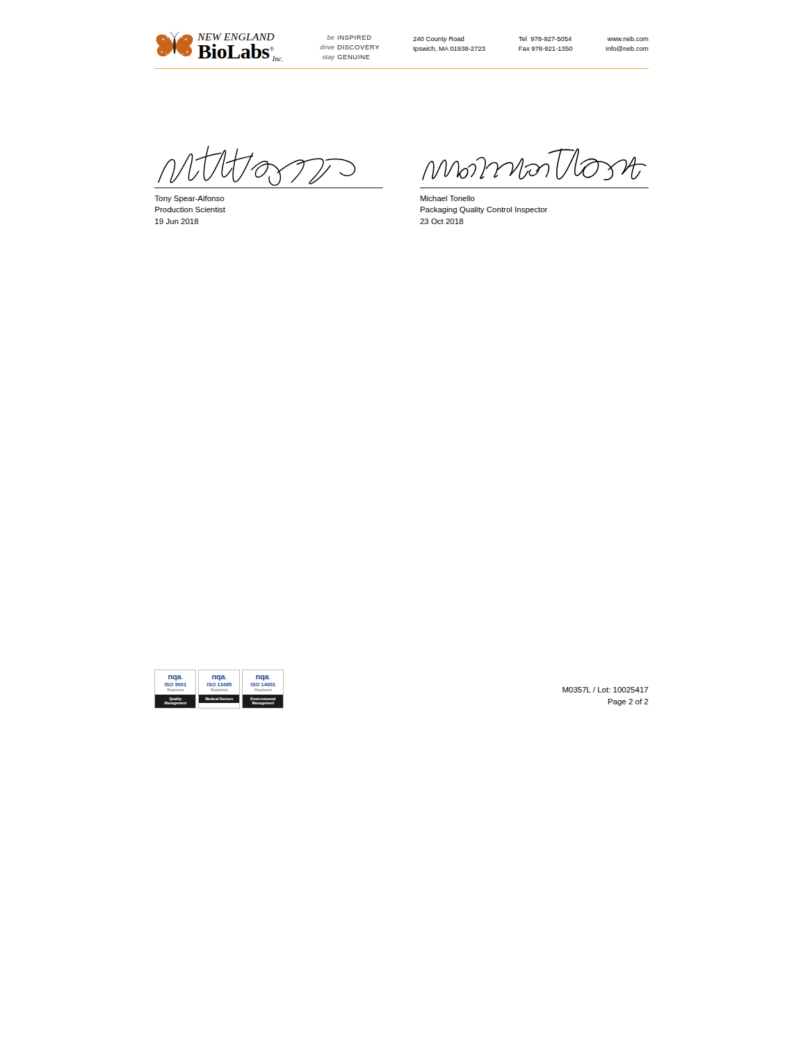NEW ENGLAND
BioLabs®Inc.
be INSPIRED
drive DISCOVERY
stay GENUINE
240 County Road
Ipswich, MA 01938-2723
Tel 978-927-5054
Fax 978-921-1350
www.neb.com
info@neb.com
Tony Spear-Alfonso
Production Scientist
19 Jun 2018
Michael Tonello
Packaging Quality Control Inspector
23 Oct 2018
nqa.
ISO 9001
Registered
Quality
Management
nqa.
ISO 13485
Registered
Medical Devices
nqa.
ISO 14001
Registered
Environmental
Management
M0357L / Lot: 10025417
Page 2 of 2